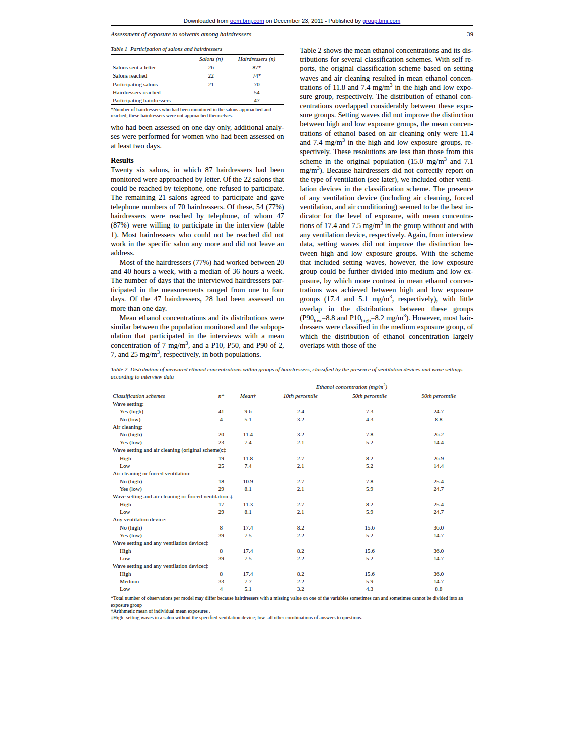Downloaded from oem.bmj.com on December 23, 2011 - Published by group.bmj.com
Assessment of exposure to solvents among hairdressers 39
Table 1 Participation of salons and hairdressers
| | Salons (n) | Hairdressers (n) |
| --- | --- | --- |
| Salons sent a letter | 26 | 87* |
| Salons reached | 22 | 74* |
| Participating salons | 21 | 70 |
| Hairdressers reached | | 54 |
| Participating hairdressers | | 47 |
*Number of hairdressers who had been monitored in the salons approached and reached; these hairdressers were not approached themselves.
who had been assessed on one day only, additional analyses were performed for women who had been assessed on at least two days.
Results
Twenty six salons, in which 87 hairdressers had been monitored were approached by letter. Of the 22 salons that could be reached by telephone, one refused to participate. The remaining 21 salons agreed to participate and gave telephone numbers of 70 hairdressers. Of these, 54 (77%) hairdressers were reached by telephone, of whom 47 (87%) were willing to participate in the interview (table 1). Most hairdressers who could not be reached did not work in the specific salon any more and did not leave an address.
Most of the hairdressers (77%) had worked between 20 and 40 hours a week, with a median of 36 hours a week. The number of days that the interviewed hairdressers participated in the measurements ranged from one to four days. Of the 47 hairdressers, 28 had been assessed on more than one day.
Mean ethanol concentrations and its distributions were similar between the population monitored and the subpopulation that participated in the interviews with a mean concentration of 7 mg/m3, and a P10, P50, and P90 of 2, 7, and 25 mg/m3, respectively, in both populations.
Table 2 shows the mean ethanol concentrations and its distributions for several classification schemes. With self reports, the original classification scheme based on setting waves and air cleaning resulted in mean ethanol concentrations of 11.8 and 7.4 mg/m3 in the high and low exposure group, respectively. The distribution of ethanol concentrations overlapped considerably between these exposure groups. Setting waves did not improve the distinction between high and low exposure groups, the mean concentrations of ethanol based on air cleaning only were 11.4 and 7.4 mg/m3 in the high and low exposure groups, respectively. These resolutions are less than those from this scheme in the original population (15.0 mg/m3 and 7.1 mg/m3). Because hairdressers did not correctly report on the type of ventilation (see later), we included other ventilation devices in the classification scheme. The presence of any ventilation device (including air cleaning, forced ventilation, and air conditioning) seemed to be the best indicator for the level of exposure, with mean concentrations of 17.4 and 7.5 mg/m3 in the group without and with any ventilation device, respectively. Again, from interview data, setting waves did not improve the distinction between high and low exposure groups. With the scheme that included setting waves, however, the low exposure group could be further divided into medium and low exposure, by which more contrast in mean ethanol concentrations was achieved between high and low exposure groups (17.4 and 5.1 mg/m3, respectively), with little overlap in the distributions between these groups (P90low=8.8 and P10high=8.2 mg/m3). However, most hairdressers were classified in the medium exposure group, of which the distribution of ethanol concentration largely overlaps with those of the
Table 2 Distribution of measured ethanol concentrations within groups of hairdressers, classified by the presence of ventilation devices and wave settings according to interview data
| | | Ethanol concentration (mg/m 3 ) |
| --- | --- | --- |
| Classification schemes | n* | Mean† | 10th percentile | 50th percentile | 90th percentile |
| Wave setting: |
| Yes (high) | 41 | 9.6 | 2.4 | 7.3 | 24.7 |
| No (low) | 4 | 5.1 | 3.2 | 4.3 | 8.8 |
| Air cleaning: |
| No (high) | 20 | 11.4 | 3.2 | 7.8 | 26.2 |
| Yes (low) | 23 | 7.4 | 2.1 | 5.2 | 14.4 |
| Wave setting and air cleaning (original scheme):‡ |
| High | 19 | 11.8 | 2.7 | 8.2 | 26.9 |
| Low | 25 | 7.4 | 2.1 | 5.2 | 14.4 |
| Air cleaning or forced ventilation: |
| No (high) | 18 | 10.9 | 2.7 | 7.8 | 25.4 |
| Yes (low) | 29 | 8.1 | 2.1 | 5.9 | 24.7 |
| Wave setting and air cleaning or forced ventilation:‡ |
| High | 17 | 11.3 | 2.7 | 8.2 | 25.4 |
| Low | 29 | 8.1 | 2.1 | 5.9 | 24.7 |
| Any ventilation device: |
| No (high) | 8 | 17.4 | 8.2 | 15.6 | 36.0 |
| Yes (low) | 39 | 7.5 | 2.2 | 5.2 | 14.7 |
| Wave setting and any ventilation device:‡ |
| High | 8 | 17.4 | 8.2 | 15.6 | 36.0 |
| Low | 39 | 7.5 | 2.2 | 5.2 | 14.7 |
| Wave setting and any ventilation device:‡ |
| High | 8 | 17.4 | 8.2 | 15.6 | 36.0 |
| Medium | 33 | 7.7 | 2.2 | 5.9 | 14.7 |
| Low | 4 | 5.1 | 3.2 | 4.3 | 8.8 |
*Total number of observations per model may differ because hairdressers with a missing value on one of the variables sometimes can and sometimes cannot be divided into an exposure group
†Arithmetic mean of individual mean exposures .
‡High=setting waves in a salon without the specified ventilation device; low=all other combinations of answers to questions.